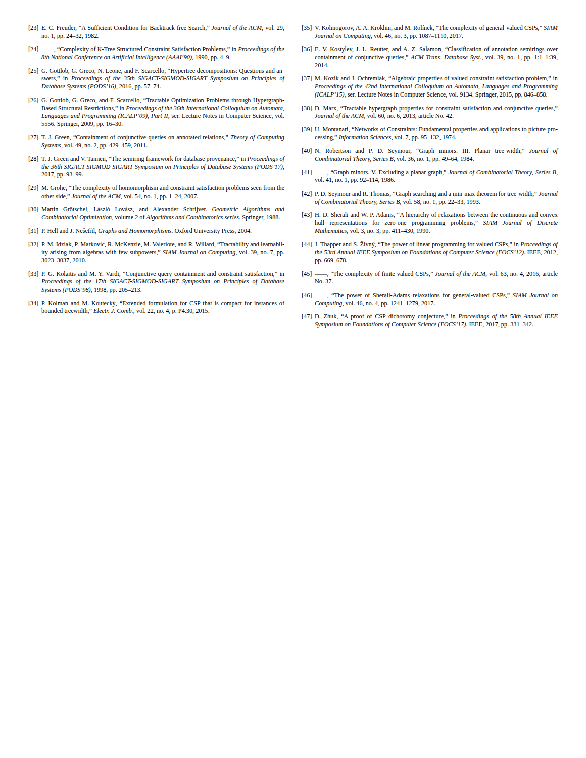[23] E. C. Freuder, “A Sufficient Condition for Backtrack-free Search,” Journal of the ACM, vol. 29, no. 1, pp. 24–32, 1982.
[24] ——, “Complexity of K-Tree Structured Constraint Satisfaction Problems,” in Proceedings of the 8th National Conference on Artificial Intelligence (AAAI’90), 1990, pp. 4–9.
[25] G. Gottlob, G. Greco, N. Leone, and F. Scarcello, “Hypertree decompositions: Questions and answers,” in Proceedings of the 35th SIGACT-SIGMOD-SIGART Symposium on Principles of Database Systems (PODS’16), 2016, pp. 57–74.
[26] G. Gottlob, G. Greco, and F. Scarcello, “Tractable Optimization Problems through Hypergraph-Based Structural Restrictions,” in Proceedings of the 36th International Colloquium on Automata, Languages and Programming (ICALP’09), Part II, ser. Lecture Notes in Computer Science, vol. 5556. Springer, 2009, pp. 16–30.
[27] T. J. Green, “Containment of conjunctive queries on annotated relations,” Theory of Computing Systems, vol. 49, no. 2, pp. 429–459, 2011.
[28] T. J. Green and V. Tannen, “The semiring framework for database provenance,” in Proceedings of the 36th SIGACT-SIGMOD-SIGART Symposium on Principles of Database Systems (PODS’17), 2017, pp. 93–99.
[29] M. Grohe, “The complexity of homomorphism and constraint satisfaction problems seen from the other side,” Journal of the ACM, vol. 54, no. 1, pp. 1–24, 2007.
[30] Martin Grötschel, László Lovász, and Alexander Schrijver. Geometric Algorithms and Combinatorial Optimization, volume 2 of Algorithms and Combinatorics series. Springer, 1988.
[31] P. Hell and J. Nešetřil, Graphs and Homomorphisms. Oxford University Press, 2004.
[32] P. M. Idziak, P. Markovic, R. McKenzie, M. Valeriote, and R. Willard, “Tractability and learnability arising from algebras with few subpowers,” SIAM Journal on Computing, vol. 39, no. 7, pp. 3023–3037, 2010.
[33] P. G. Kolaitis and M. Y. Vardi, “Conjunctive-query containment and constraint satisfaction,” in Proceedings of the 17th SIGACT-SIGMOD-SIGART Symposium on Principles of Database Systems (PODS’98), 1998, pp. 205–213.
[34] P. Kolman and M. Koutecký, “Extended formulation for CSP that is compact for instances of bounded treewidth,” Electr. J. Comb., vol. 22, no. 4, p. P4.30, 2015.
[35] V. Kolmogorov, A. A. Krokhin, and M. Rolínek, “The complexity of general-valued CSPs,” SIAM Journal on Computing, vol. 46, no. 3, pp. 1087–1110, 2017.
[36] E. V. Kostylev, J. L. Reutter, and A. Z. Salamon, “Classification of annotation semirings over containment of conjunctive queries,” ACM Trans. Database Syst., vol. 39, no. 1, pp. 1:1–1:39, 2014.
[37] M. Kozik and J. Ochremiak, “Algebraic properties of valued constraint satisfaction problem,” in Proceedings of the 42nd International Colloquium on Automata, Languages and Programming (ICALP’15), ser. Lecture Notes in Computer Science, vol. 9134. Springer, 2015, pp. 846–858.
[38] D. Marx, “Tractable hypergraph properties for constraint satisfaction and conjunctive queries,” Journal of the ACM, vol. 60, no. 6, 2013, article No. 42.
[39] U. Montanari, “Networks of Constraints: Fundamental properties and applications to picture processing,” Information Sciences, vol. 7, pp. 95–132, 1974.
[40] N. Robertson and P. D. Seymour, “Graph minors. III. Planar tree-width,” Journal of Combinatorial Theory, Series B, vol. 36, no. 1, pp. 49–64, 1984.
[41] ——, “Graph minors. V. Excluding a planar graph,” Journal of Combinatorial Theory, Series B, vol. 41, no. 1, pp. 92–114, 1986.
[42] P. D. Seymour and R. Thomas, “Graph searching and a min-max theorem for tree-width,” Journal of Combinatorial Theory, Series B, vol. 58, no. 1, pp. 22–33, 1993.
[43] H. D. Sherali and W. P. Adams, “A hierarchy of relaxations between the continuous and convex hull representations for zero-one programming problems,” SIAM Journal of Discrete Mathematics, vol. 3, no. 3, pp. 411–430, 1990.
[44] J. Thapper and S. Živný, “The power of linear programming for valued CSPs,” in Proceedings of the 53rd Annual IEEE Symposium on Foundations of Computer Science (FOCS’12). IEEE, 2012, pp. 669–678.
[45] ——, “The complexity of finite-valued CSPs,” Journal of the ACM, vol. 63, no. 4, 2016, article No. 37.
[46] ——, “The power of Sherali-Adams relaxations for general-valued CSPs,” SIAM Journal on Computing, vol. 46, no. 4, pp. 1241–1279, 2017.
[47] D. Zhuk, “A proof of CSP dichotomy conjecture,” in Proceedings of the 58th Annual IEEE Symposium on Foundations of Computer Science (FOCS’17). IEEE, 2017, pp. 331–342.